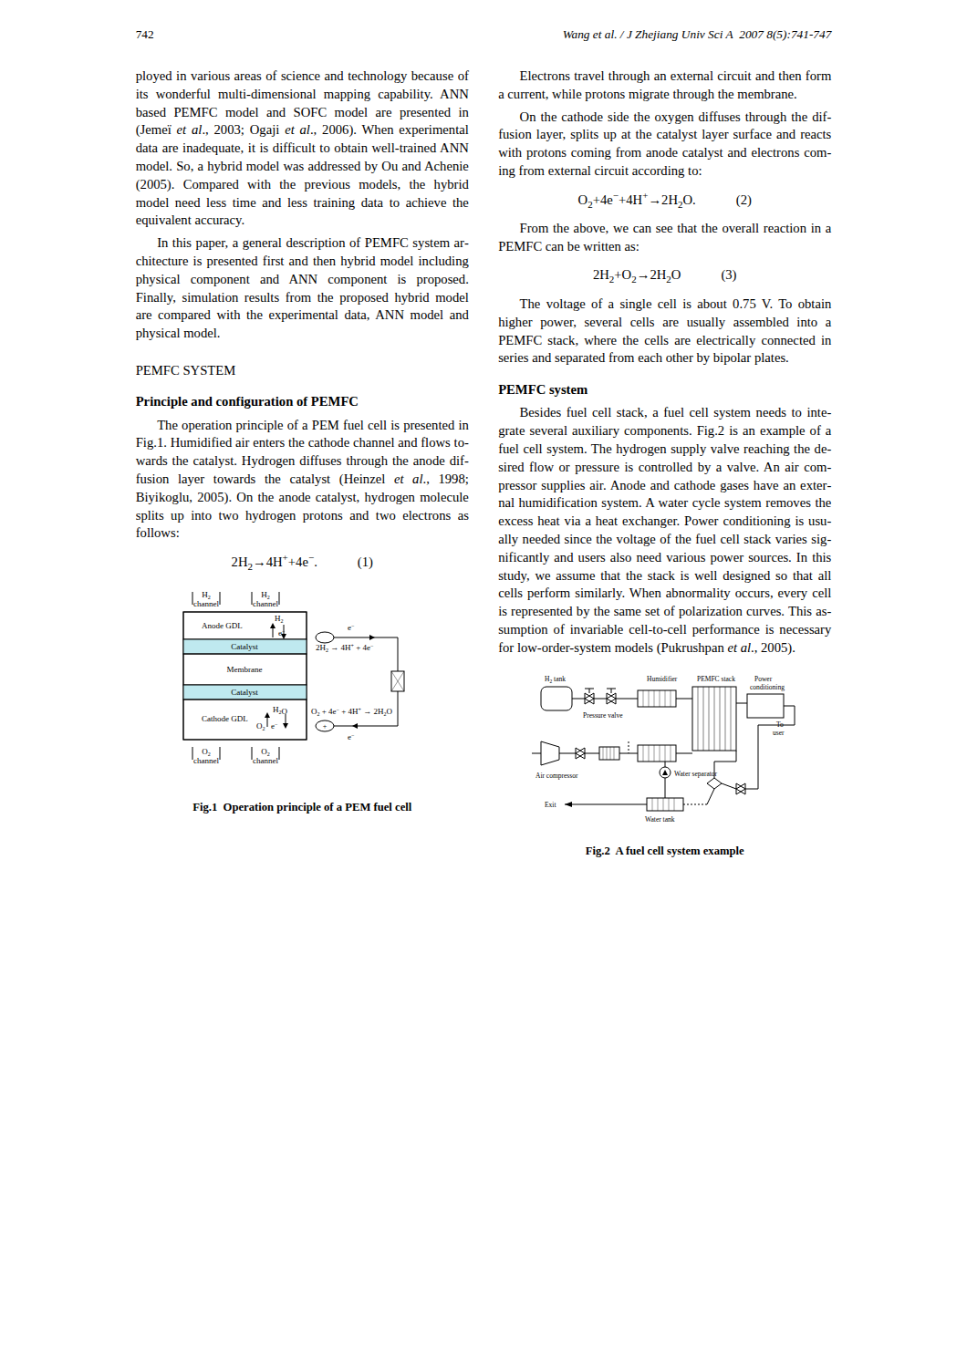742 Wang et al. / J Zhejiang Univ Sci A 2007 8(5):741-747
ployed in various areas of science and technology because of its wonderful multi-dimensional mapping capability. ANN based PEMFC model and SOFC model are presented in (Jemeï et al., 2003; Ogaji et al., 2006). When experimental data are inadequate, it is difficult to obtain well-trained ANN model. So, a hybrid model was addressed by Ou and Achenie (2005). Compared with the previous models, the hybrid model need less time and less training data to achieve the equivalent accuracy.
In this paper, a general description of PEMFC system architecture is presented first and then hybrid model including physical component and ANN component is proposed. Finally, simulation results from the proposed hybrid model are compared with the experimental data, ANN model and physical model.
PEMFC system
Principle and configuration of PEMFC
The operation principle of a PEM fuel cell is presented in Fig.1. Humidified air enters the cathode channel and flows towards the catalyst. Hydrogen diffuses through the anode diffusion layer towards the catalyst (Heinzel et al., 1998; Biyikoglu, 2005). On the anode catalyst, hydrogen molecule splits up into two hydrogen protons and two electrons as follows:
2H2→4H++4e−. (1)
H2 channel H2 channel Anode GDL Catalyst Membrane Catalyst Cathode GDL H2 e− H2O O2 e− O2 channel O2 channel e− e− + 2H2 → 4H+ + 4e− O2 + 4e− + 4H+ → 2H2O
Fig.1 Operation principle of a PEM fuel cell
Electrons travel through an external circuit and then form a current, while protons migrate through the membrane.
On the cathode side the oxygen diffuses through the diffusion layer, splits up at the catalyst layer surface and reacts with protons coming from anode catalyst and electrons coming from external circuit according to:
O2+4e−+4H+→2H2O. (2)
From the above, we can see that the overall reaction in a PEMFC can be written as:
2H2+O2→2H2O (3)
The voltage of a single cell is about 0.75 V. To obtain higher power, several cells are usually assembled into a PEMFC stack, where the cells are electrically connected in series and separated from each other by bipolar plates.
PEMFC system
Besides fuel cell stack, a fuel cell system needs to integrate several auxiliary components. Fig.2 is an example of a fuel cell system. The hydrogen supply valve reaching the desired flow or pressure is controlled by a valve. An air compressor supplies air. Anode and cathode gases have an external humidification system. A water cycle system removes the excess heat via a heat exchanger. Power conditioning is usually needed since the voltage of the fuel cell stack varies significantly and users also need various power sources. In this study, we assume that the stack is well designed so that all cells perform similarly. When abnormality occurs, every cell is represented by the same set of polarization curves. This assumption of invariable cell-to-cell performance is necessary for low-order-system models (Pukrushpan et al., 2005).
H2 tank Humidifier PEMFC stack Power conditioning Pressure valve To user Air compressor Water separator Water tank Exit
Fig.2 A fuel cell system example